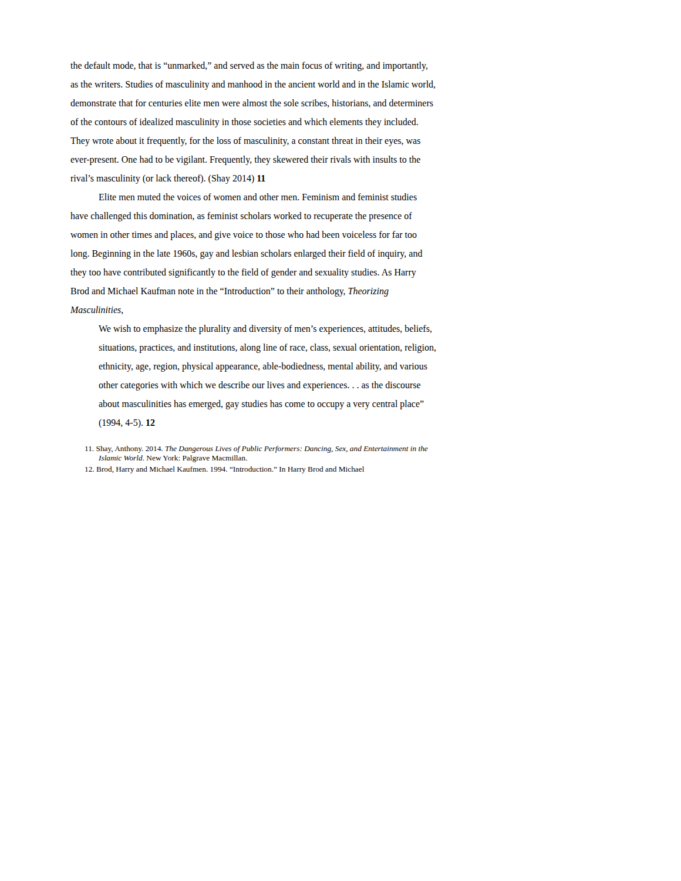the default mode, that is “unmarked,” and served as the main focus of writing, and importantly, as the writers. Studies of masculinity and manhood in the ancient world and in the Islamic world, demonstrate that for centuries elite men were almost the sole scribes, historians, and determiners of the contours of idealized masculinity in those societies and which elements they included. They wrote about it frequently, for the loss of masculinity, a constant threat in their eyes, was ever-present. One had to be vigilant. Frequently, they skewered their rivals with insults to the rival’s masculinity (or lack thereof). (Shay 2014) 11
Elite men muted the voices of women and other men. Feminism and feminist studies have challenged this domination, as feminist scholars worked to recuperate the presence of women in other times and places, and give voice to those who had been voiceless for far too long. Beginning in the late 1960s, gay and lesbian scholars enlarged their field of inquiry, and they too have contributed significantly to the field of gender and sexuality studies. As Harry Brod and Michael Kaufman note in the “Introduction” to their anthology, Theorizing Masculinities,
We wish to emphasize the plurality and diversity of men’s experiences, attitudes, beliefs, situations, practices, and institutions, along line of race, class, sexual orientation, religion, ethnicity, age, region, physical appearance, able-bodiedness, mental ability, and various other categories with which we describe our lives and experiences. . . as the discourse about masculinities has emerged, gay studies has come to occupy a very central place” (1994, 4-5). 12
11. Shay, Anthony. 2014. The Dangerous Lives of Public Performers: Dancing, Sex, and Entertainment in the Islamic World. New York: Palgrave Macmillan.
12. Brod, Harry and Michael Kaufmen. 1994. “Introduction.” In Harry Brod and Michael